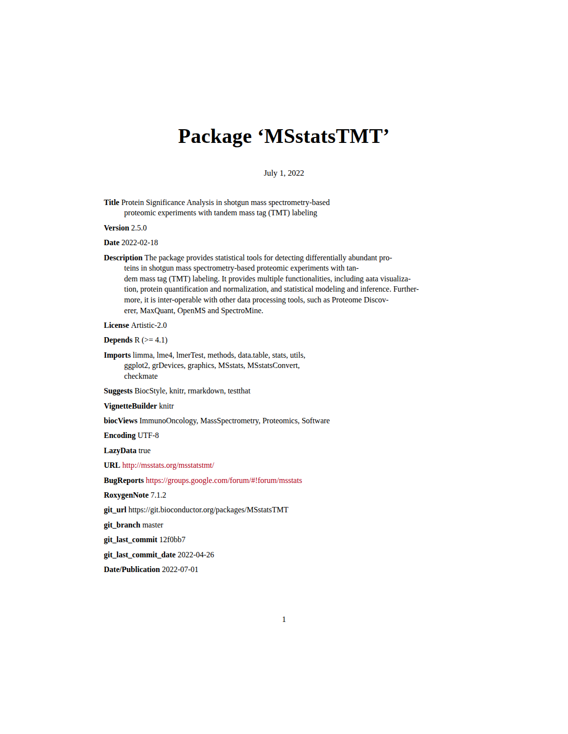Package ‘MSstatsTMT’
July 1, 2022
Title
Protein Significance Analysis in shotgun mass spectrometry-based proteomic experiments with tandem mass tag (TMT) labeling
Version
2.5.0
Date
2022-02-18
Description
The package provides statistical tools for detecting differentially abundant pro- teins in shotgun mass spectrometry-based proteomic experiments with tan- dem mass tag (TMT) labeling. It provides multiple functionalities, including aata visualiza- tion, protein quantification and normalization, and statistical modeling and inference. Further- more, it is inter-operable with other data processing tools, such as Proteome Discov- erer, MaxQuant, OpenMS and SpectroMine.
License
Artistic-2.0
Depends
R (>= 4.1)
Imports
limma, lme4, lmerTest, methods, data.table, stats, utils, ggplot2, grDevices, graphics, MSstats, MSstatsConvert, checkmate
Suggests
BiocStyle, knitr, rmarkdown, testthat
VignetteBuilder
knitr
biocViews
ImmunoOncology, MassSpectrometry, Proteomics, Software
Encoding
UTF-8
LazyData
true
URL
http://msstats.org/msstatstmt/
BugReports
https://groups.google.com/forum/#!forum/msstats
RoxygenNote
7.1.2
git_url
https://git.bioconductor.org/packages/MSstatsTMT
git_branch
master
git_last_commit
12f0bb7
git_last_commit_date
2022-04-26
Date/Publication
2022-07-01
1